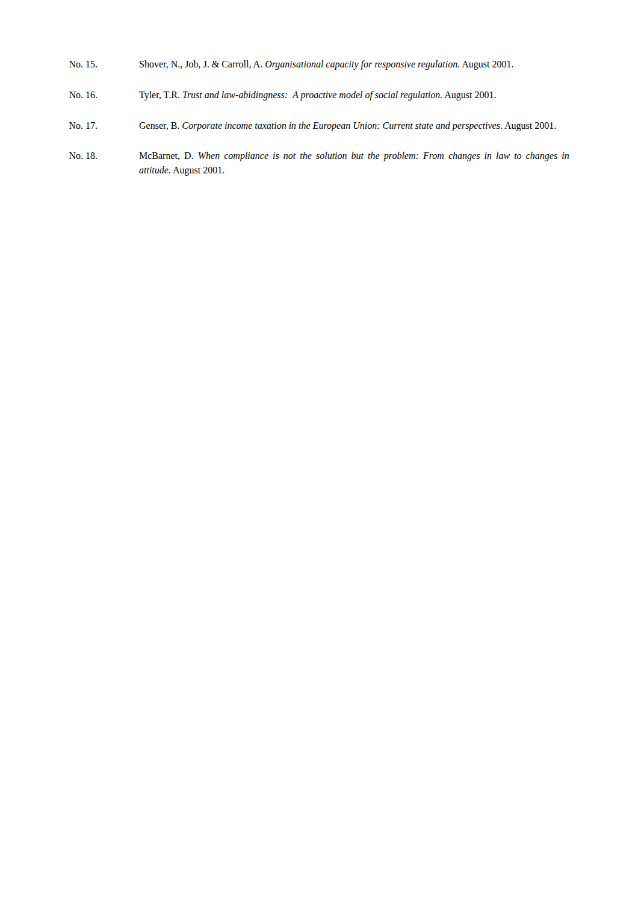| No. 15. | Shover, N., Job, J. & Carroll, A. Organisational capacity for responsive regulation. August 2001. |
| No. 16. | Tyler, T.R. Trust and law-abidingness: A proactive model of social regulation. August 2001. |
| No. 17. | Genser, B. Corporate income taxation in the European Union: Current state and perspectives . August 2001. |
| No. 18. | McBarnet, D. When compliance is not the solution but the problem: From changes in law to changes in attitude. August 2001. |